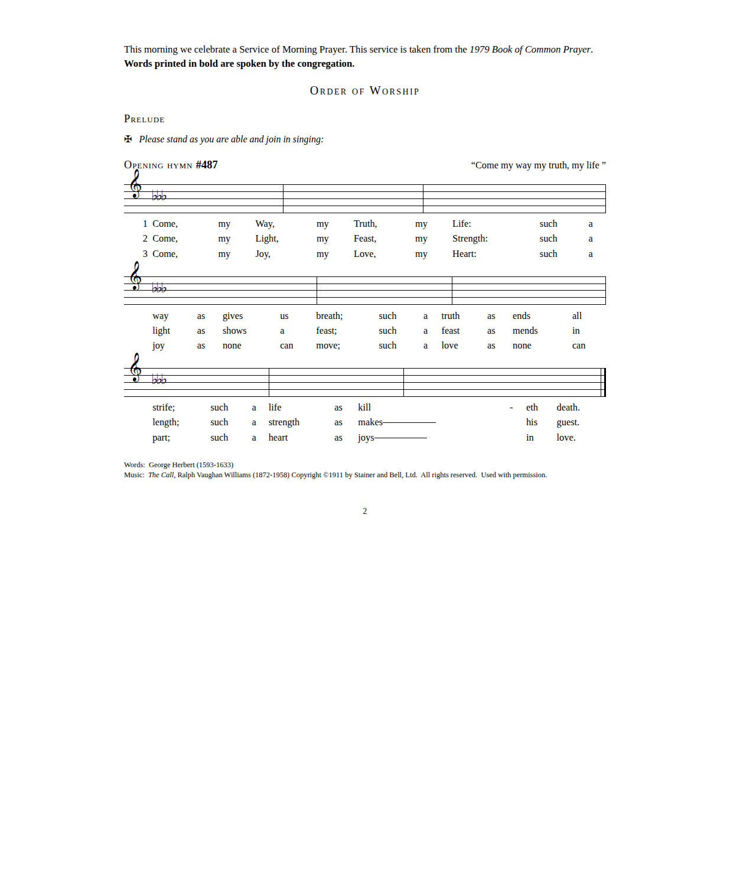This morning we celebrate a Service of Morning Prayer. This service is taken from the 1979 Book of Common Prayer. Words printed in bold are spoken by the congregation.
Order of Worship
Prelude
Please stand as you are able and join in singing:
Opening hymn #487 “Come my way my truth, my life ”
𝄞 ♭♭♭
| 1 | Come, | my | Way, | my | Truth, | my | Life: | such | a |
| 2 | Come, | my | Light, | my | Feast, | my | Strength: | such | a |
| 3 | Come, | my | Joy, | my | Love, | my | Heart: | such | a |
𝄞 ♭♭♭
| | way | as | gives | us | breath; | such | a | truth | as | ends | all |
| | light | as | shows | a | feast; | such | a | feast | as | mends | in |
| | joy | as | none | can | move; | such | a | love | as | none | can |
𝄞 ♭♭♭
| | strife; | such | a | life | as | kill | - | eth | death. |
| | length; | such | a | strength | as | makes | | his | guest. |
| | part; | such | a | heart | as | joys | | in | love. |
Words: George Herbert (1593-1633)
Music: The Call, Ralph Vaughan Williams (1872-1958) Copyright ©1911 by Stainer and Bell, Ltd. All rights reserved. Used with permission.
2